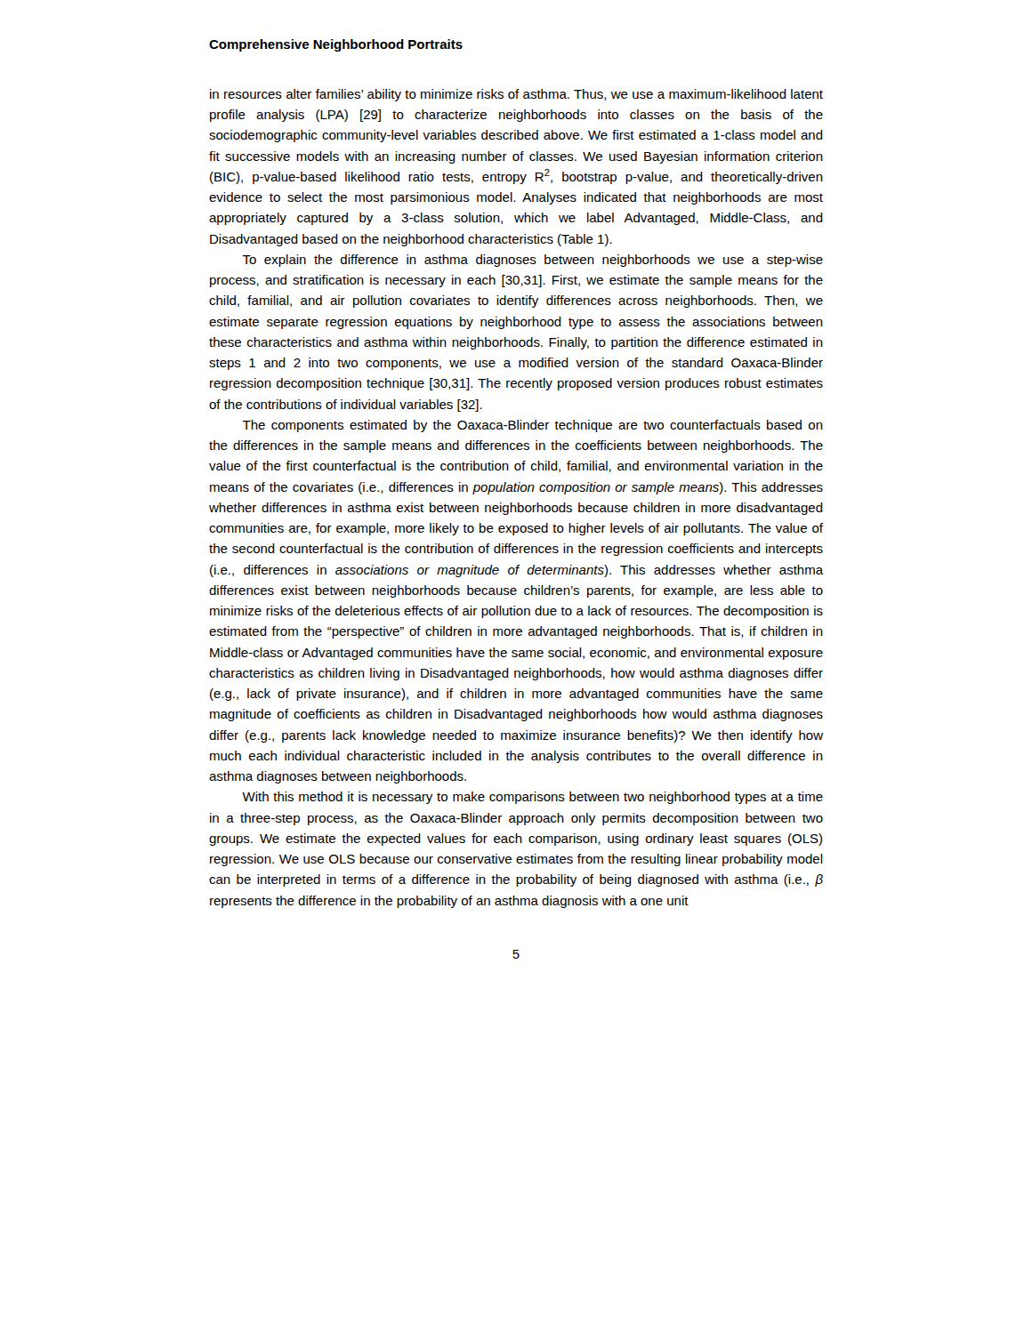Comprehensive Neighborhood Portraits
in resources alter families’ ability to minimize risks of asthma. Thus, we use a maximum-likelihood latent profile analysis (LPA) [29] to characterize neighborhoods into classes on the basis of the sociodemographic community-level variables described above. We first estimated a 1-class model and fit successive models with an increasing number of classes. We used Bayesian information criterion (BIC), p-value-based likelihood ratio tests, entropy R2, bootstrap p-value, and theoretically-driven evidence to select the most parsimonious model. Analyses indicated that neighborhoods are most appropriately captured by a 3-class solution, which we label Advantaged, Middle-Class, and Disadvantaged based on the neighborhood characteristics (Table 1).
To explain the difference in asthma diagnoses between neighborhoods we use a step-wise process, and stratification is necessary in each [30,31]. First, we estimate the sample means for the child, familial, and air pollution covariates to identify differences across neighborhoods. Then, we estimate separate regression equations by neighborhood type to assess the associations between these characteristics and asthma within neighborhoods. Finally, to partition the difference estimated in steps 1 and 2 into two components, we use a modified version of the standard Oaxaca-Blinder regression decomposition technique [30,31]. The recently proposed version produces robust estimates of the contributions of individual variables [32].
The components estimated by the Oaxaca-Blinder technique are two counterfactuals based on the differences in the sample means and differences in the coefficients between neighborhoods. The value of the first counterfactual is the contribution of child, familial, and environmental variation in the means of the covariates (i.e., differences in population composition or sample means). This addresses whether differences in asthma exist between neighborhoods because children in more disadvantaged communities are, for example, more likely to be exposed to higher levels of air pollutants. The value of the second counterfactual is the contribution of differences in the regression coefficients and intercepts (i.e., differences in associations or magnitude of determinants). This addresses whether asthma differences exist between neighborhoods because children’s parents, for example, are less able to minimize risks of the deleterious effects of air pollution due to a lack of resources. The decomposition is estimated from the “perspective” of children in more advantaged neighborhoods. That is, if children in Middle-class or Advantaged communities have the same social, economic, and environmental exposure characteristics as children living in Disadvantaged neighborhoods, how would asthma diagnoses differ (e.g., lack of private insurance), and if children in more advantaged communities have the same magnitude of coefficients as children in Disadvantaged neighborhoods how would asthma diagnoses differ (e.g., parents lack knowledge needed to maximize insurance benefits)? We then identify how much each individual characteristic included in the analysis contributes to the overall difference in asthma diagnoses between neighborhoods.
With this method it is necessary to make comparisons between two neighborhood types at a time in a three-step process, as the Oaxaca-Blinder approach only permits decomposition between two groups. We estimate the expected values for each comparison, using ordinary least squares (OLS) regression. We use OLS because our conservative estimates from the resulting linear probability model can be interpreted in terms of a difference in the probability of being diagnosed with asthma (i.e., β represents the difference in the probability of an asthma diagnosis with a one unit
5